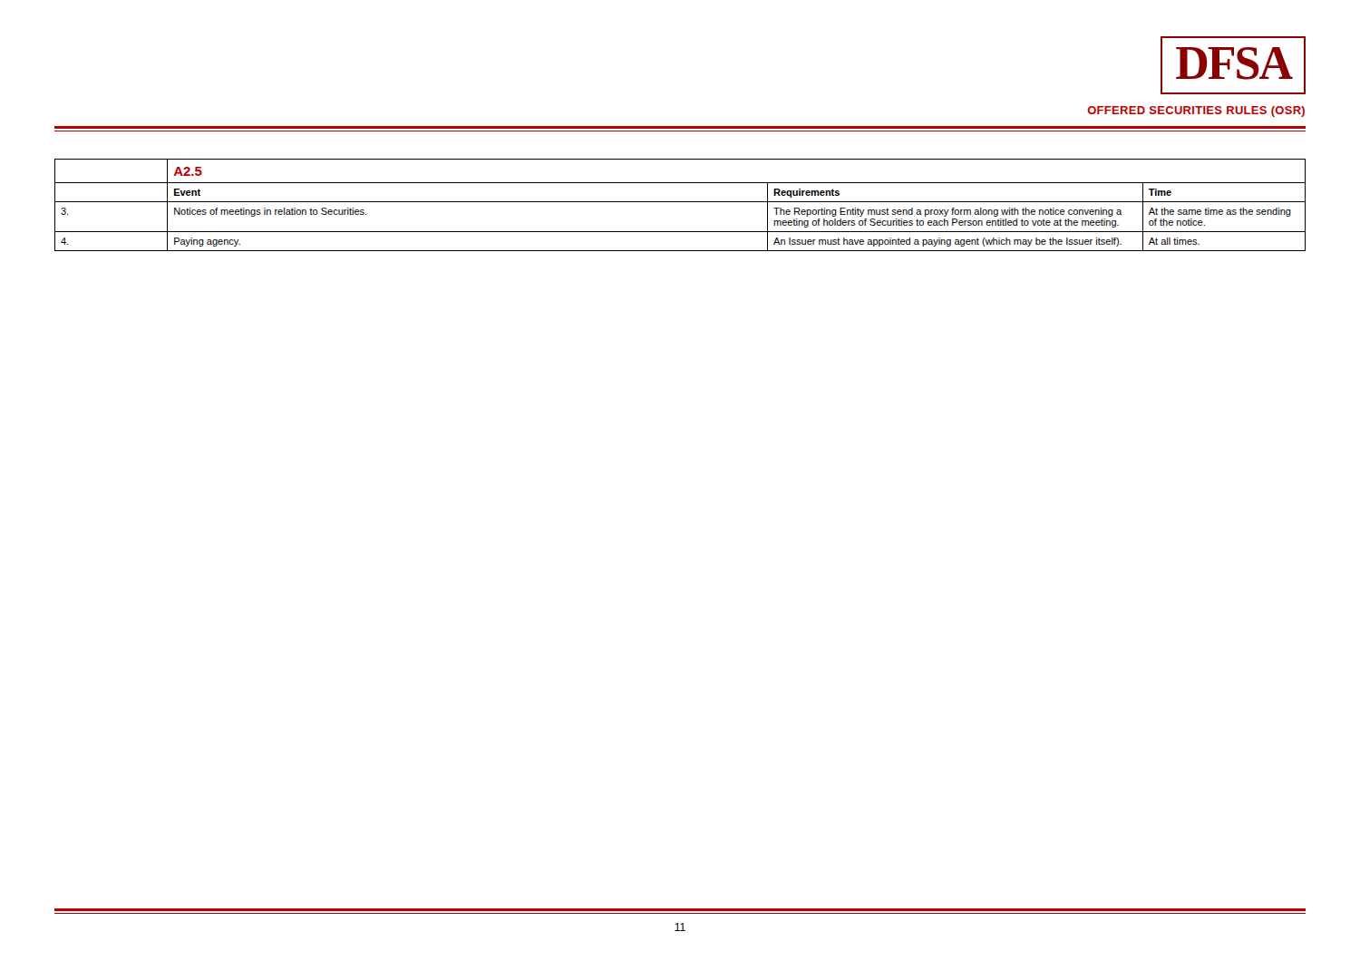DFSA
OFFERED SECURITIES RULES (OSR)
| | A2.5 |
| | Event | Requirements | Time |
| 3. | Notices of meetings in relation to Securities. | The Reporting Entity must send a proxy form along with the notice convening a meeting of holders of Securities to each Person entitled to vote at the meeting. | At the same time as the sending of the notice. |
| 4. | Paying agency. | An Issuer must have appointed a paying agent (which may be the Issuer itself). | At all times. |
11